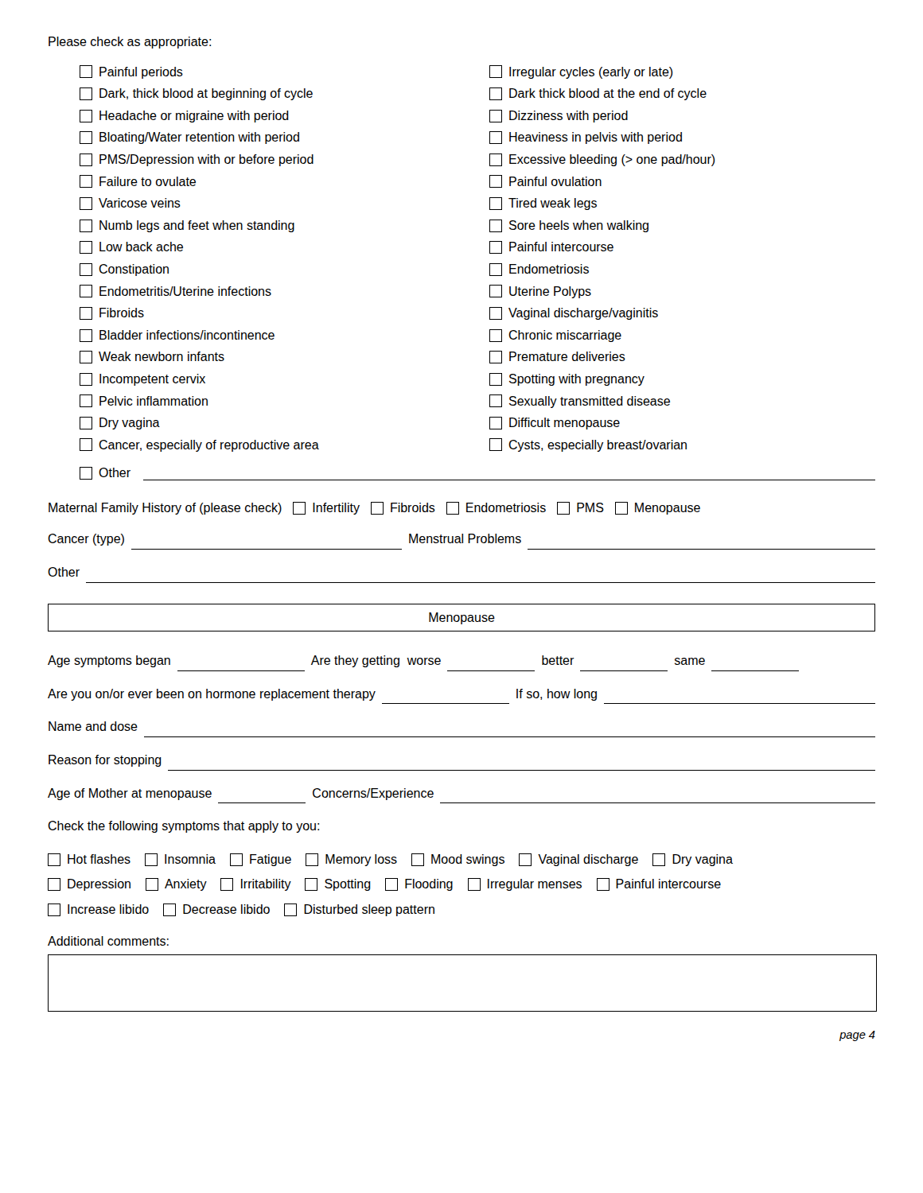Please check as appropriate:
Painful periods
Irregular cycles (early or late)
Dark, thick blood at beginning of cycle
Dark thick blood at the end of cycle
Headache or migraine with period
Dizziness with period
Bloating/Water retention with period
Heaviness in pelvis with period
PMS/Depression with or before period
Excessive bleeding (> one pad/hour)
Failure to ovulate
Painful ovulation
Varicose veins
Tired weak legs
Numb legs and feet when standing
Sore heels when walking
Low back ache
Painful intercourse
Constipation
Endometriosis
Endometritis/Uterine infections
Uterine Polyps
Fibroids
Vaginal discharge/vaginitis
Bladder infections/incontinence
Chronic miscarriage
Weak newborn infants
Premature deliveries
Incompetent cervix
Spotting with pregnancy
Pelvic inflammation
Sexually transmitted disease
Dry vagina
Difficult menopause
Cancer, especially of reproductive area
Cysts, especially breast/ovarian
Other
Maternal Family History of (please check) Infertility Fibroids Endometriosis PMS Menopause
Cancer (type) Menstrual Problems
Other
Menopause
Age symptoms began Are they getting worse better same
Are you on/or ever been on hormone replacement therapy If so, how long
Name and dose
Reason for stopping
Age of Mother at menopause Concerns/Experience
Check the following symptoms that apply to you:
Hot flashes Insomnia Fatigue Memory loss Mood swings Vaginal discharge Dry vagina
Depression Anxiety Irritability Spotting Flooding Irregular menses Painful intercourse
Increase libido Decrease libido Disturbed sleep pattern
Additional comments:
page 4